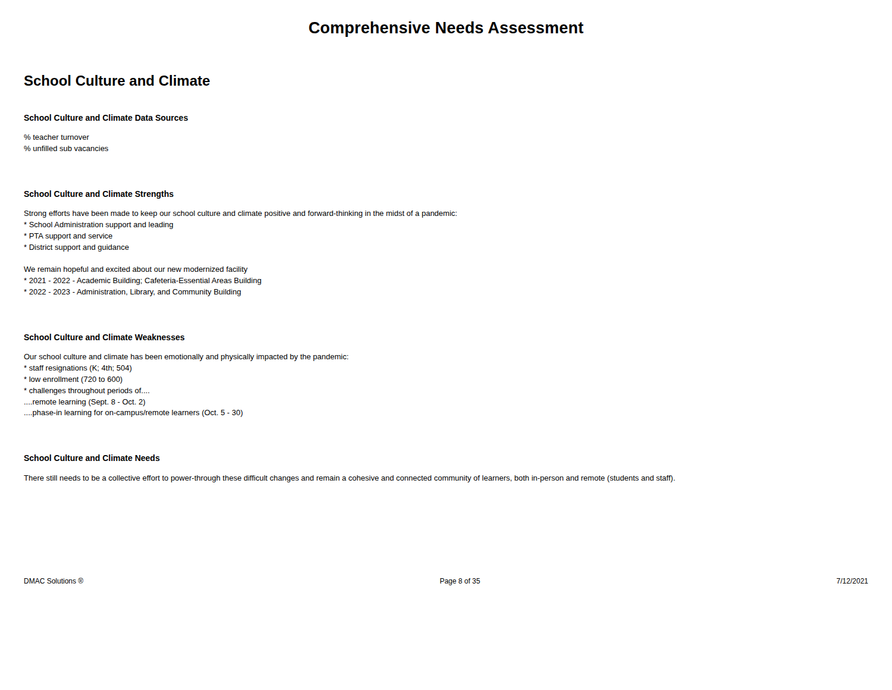Comprehensive Needs Assessment
School Culture and Climate
School Culture and Climate Data Sources
% teacher turnover
% unfilled sub vacancies
School Culture and Climate Strengths
Strong efforts have been made to keep our school culture and climate positive and forward-thinking in the midst of a pandemic:
* School Administration support and leading
* PTA support and service
* District support and guidance
We remain hopeful and excited about our new modernized facility
* 2021 - 2022 - Academic Building; Cafeteria-Essential Areas Building
* 2022 - 2023 - Administration, Library, and Community Building
School Culture and Climate Weaknesses
Our school culture and climate has been emotionally and physically impacted by the pandemic:
* staff resignations (K; 4th; 504)
* low enrollment (720 to 600)
* challenges throughout periods of....
....remote learning (Sept. 8 - Oct. 2)
....phase-in learning for on-campus/remote learners (Oct. 5 - 30)
School Culture and Climate Needs
There still needs to be a collective effort to power-through these difficult changes and remain a cohesive and connected community of learners, both in-person and remote (students and staff).
DMAC Solutions ® Page 8 of 35 7/12/2021